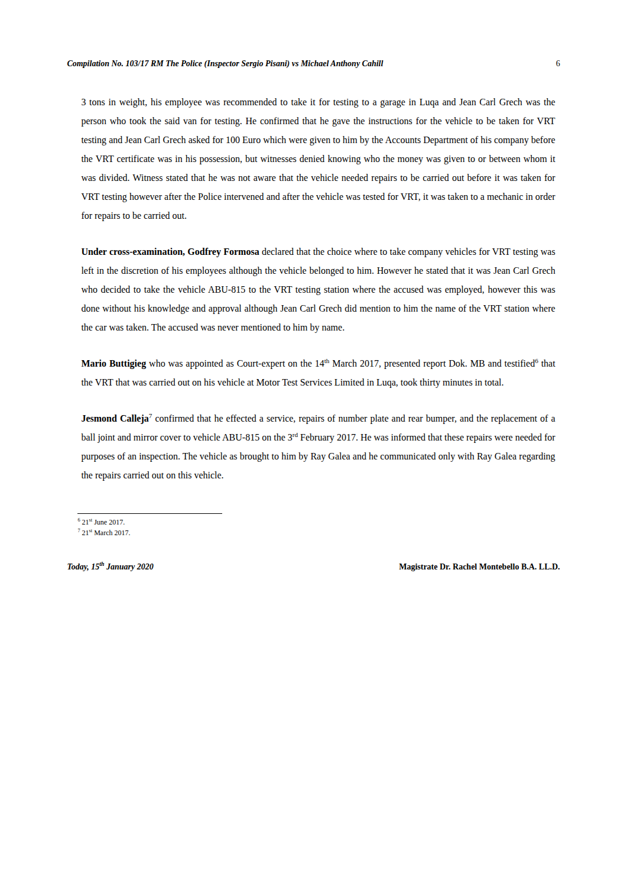Compilation No. 103/17 RM The Police (Inspector Sergio Pisani) vs Michael Anthony Cahill
6
3 tons in weight, his employee was recommended to take it for testing to a garage in Luqa and Jean Carl Grech was the person who took the said van for testing. He confirmed that he gave the instructions for the vehicle to be taken for VRT testing and Jean Carl Grech asked for 100 Euro which were given to him by the Accounts Department of his company before the VRT certificate was in his possession, but witnesses denied knowing who the money was given to or between whom it was divided. Witness stated that he was not aware that the vehicle needed repairs to be carried out before it was taken for VRT testing however after the Police intervened and after the vehicle was tested for VRT, it was taken to a mechanic in order for repairs to be carried out.
Under cross-examination, Godfrey Formosa declared that the choice where to take company vehicles for VRT testing was left in the discretion of his employees although the vehicle belonged to him. However he stated that it was Jean Carl Grech who decided to take the vehicle ABU-815 to the VRT testing station where the accused was employed, however this was done without his knowledge and approval although Jean Carl Grech did mention to him the name of the VRT station where the car was taken. The accused was never mentioned to him by name.
Mario Buttigieg who was appointed as Court-expert on the 14th March 2017, presented report Dok. MB and testified6 that the VRT that was carried out on his vehicle at Motor Test Services Limited in Luqa, took thirty minutes in total.
Jesmond Calleja7 confirmed that he effected a service, repairs of number plate and rear bumper, and the replacement of a ball joint and mirror cover to vehicle ABU-815 on the 3rd February 2017. He was informed that these repairs were needed for purposes of an inspection. The vehicle as brought to him by Ray Galea and he communicated only with Ray Galea regarding the repairs carried out on this vehicle.
6 21st June 2017.
7 21st March 2017.
Today, 15th January 2020
Magistrate Dr. Rachel Montebello B.A. LL.D.